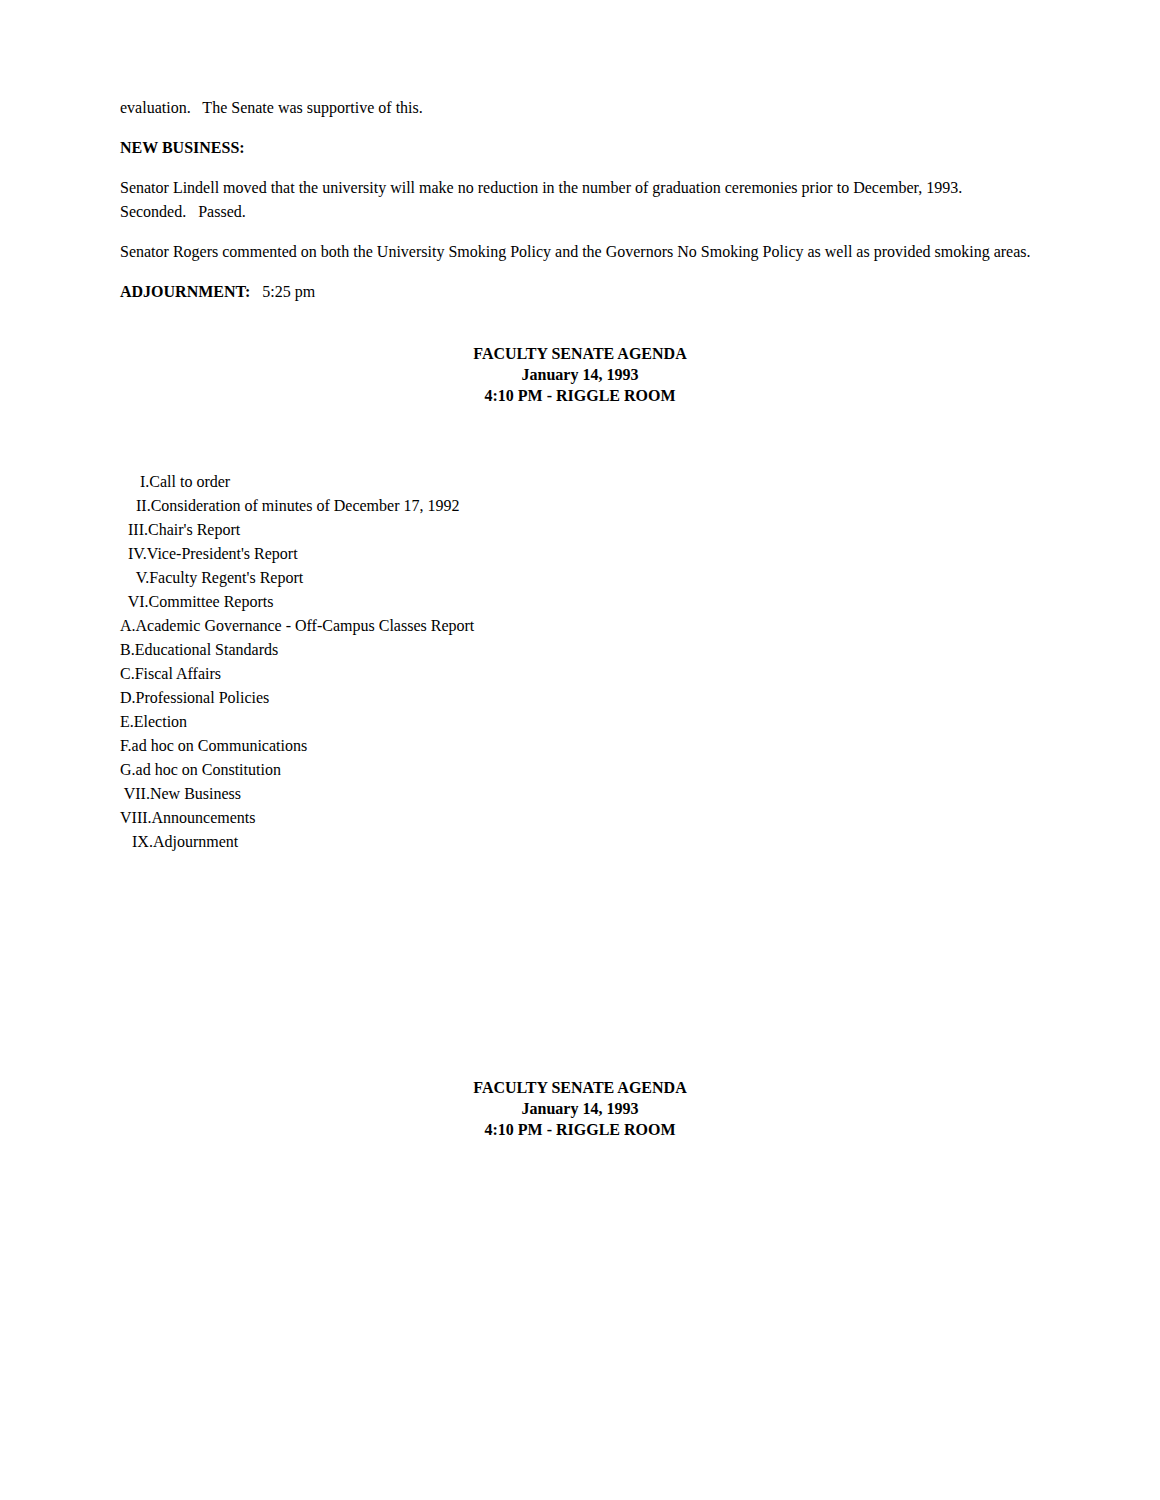evaluation. The Senate was supportive of this.
NEW BUSINESS:
Senator Lindell moved that the university will make no reduction in the number of graduation ceremonies prior to December, 1993. Seconded. Passed.
Senator Rogers commented on both the University Smoking Policy and the Governors No Smoking Policy as well as provided smoking areas.
ADJOURNMENT: 5:25 pm
FACULTY SENATE AGENDA
January 14, 1993
4:10 PM - RIGGLE ROOM
I.Call to order
II.Consideration of minutes of December 17, 1992
III.Chair's Report
IV.Vice-President's Report
V.Faculty Regent's Report
VI.Committee Reports
A.Academic Governance - Off-Campus Classes Report
B.Educational Standards
C.Fiscal Affairs
D.Professional Policies
E.Election
F.ad hoc on Communications
G.ad hoc on Constitution
VII.New Business
VIII.Announcements
IX.Adjournment
FACULTY SENATE AGENDA
January 14, 1993
4:10 PM - RIGGLE ROOM